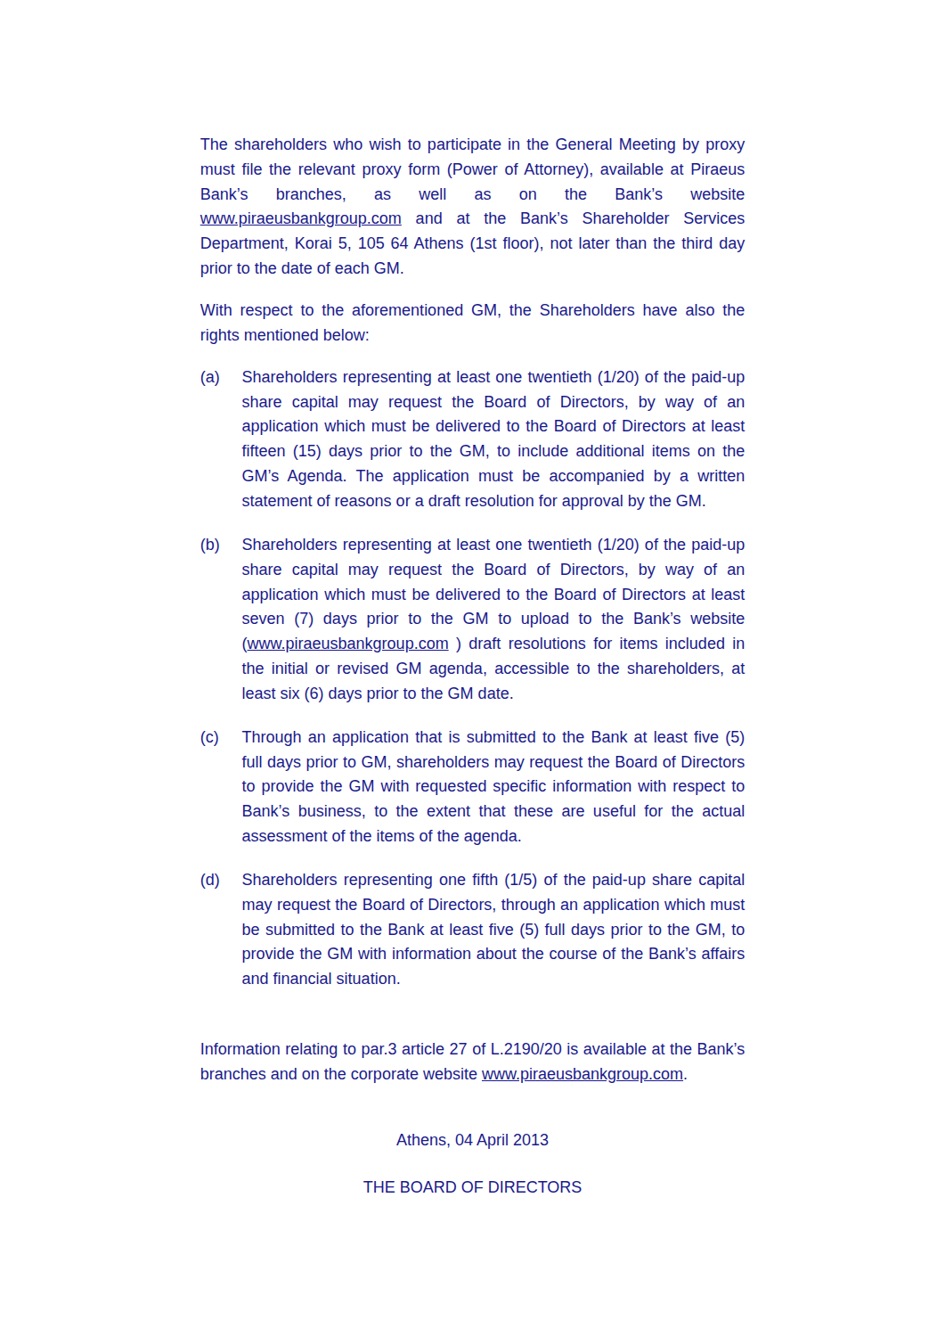The shareholders who wish to participate in the General Meeting by proxy must file the relevant proxy form (Power of Attorney), available at Piraeus Bank’s branches, as well as on the Bank’s website www.piraeusbankgroup.com and at the Bank’s Shareholder Services Department, Korai 5, 105 64 Athens (1st floor), not later than the third day prior to the date of each GM.
With respect to the aforementioned GM, the Shareholders have also the rights mentioned below:
(a) Shareholders representing at least one twentieth (1/20) of the paid-up share capital may request the Board of Directors, by way of an application which must be delivered to the Board of Directors at least fifteen (15) days prior to the GM, to include additional items on the GM’s Agenda. The application must be accompanied by a written statement of reasons or a draft resolution for approval by the GM.
(b) Shareholders representing at least one twentieth (1/20) of the paid-up share capital may request the Board of Directors, by way of an application which must be delivered to the Board of Directors at least seven (7) days prior to the GM to upload to the Bank’s website (www.piraeusbankgroup.com ) draft resolutions for items included in the initial or revised GM agenda, accessible to the shareholders, at least six (6) days prior to the GM date.
(c) Through an application that is submitted to the Bank at least five (5) full days prior to GM, shareholders may request the Board of Directors to provide the GM with requested specific information with respect to Bank’s business, to the extent that these are useful for the actual assessment of the items of the agenda.
(d) Shareholders representing one fifth (1/5) of the paid-up share capital may request the Board of Directors, through an application which must be submitted to the Bank at least five (5) full days prior to the GM, to provide the GM with information about the course of the Bank’s affairs and financial situation.
Information relating to par.3 article 27 of L.2190/20 is available at the Bank’s branches and on the corporate website www.piraeusbankgroup.com.
Athens, 04 April 2013
THE BOARD OF DIRECTORS